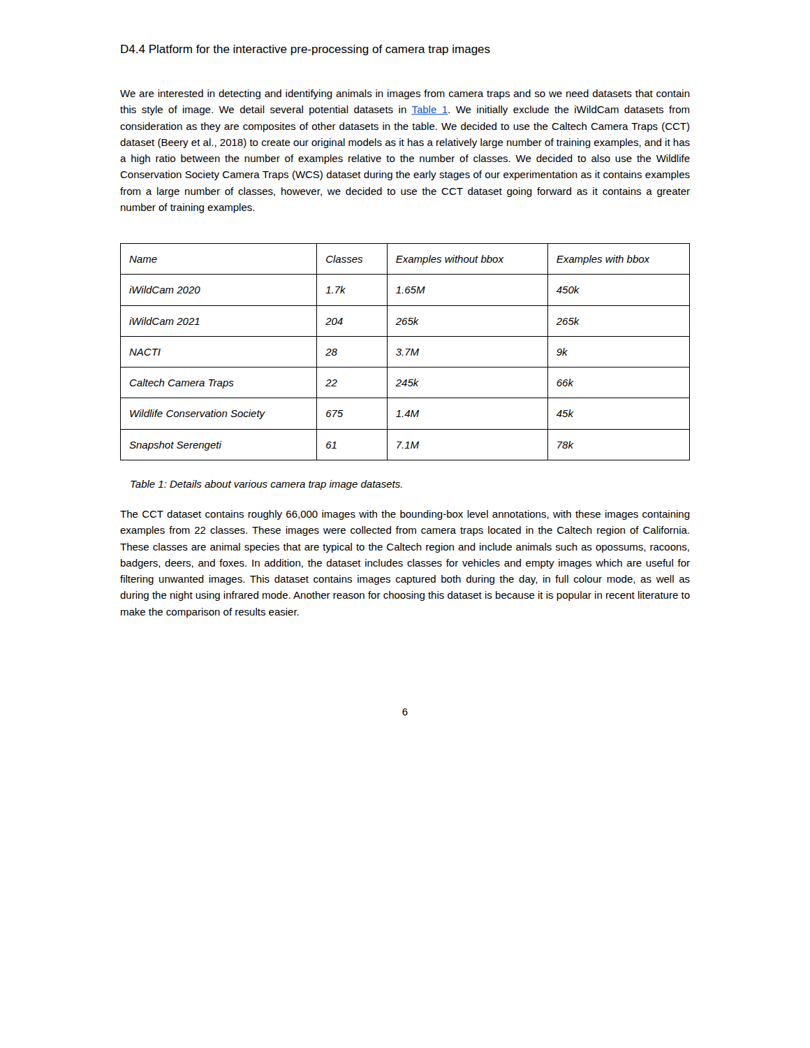D4.4 Platform for the interactive pre-processing of camera trap images
We are interested in detecting and identifying animals in images from camera traps and so we need datasets that contain this style of image. We detail several potential datasets in Table 1. We initially exclude the iWildCam datasets from consideration as they are composites of other datasets in the table. We decided to use the Caltech Camera Traps (CCT) dataset (Beery et al., 2018) to create our original models as it has a relatively large number of training examples, and it has a high ratio between the number of examples relative to the number of classes. We decided to also use the Wildlife Conservation Society Camera Traps (WCS) dataset during the early stages of our experimentation as it contains examples from a large number of classes, however, we decided to use the CCT dataset going forward as it contains a greater number of training examples.
Table 1: Details about various camera trap image datasets.
| Name | Classes | Examples without bbox | Examples with bbox |
| iWildCam 2020 | 1.7k | 1.65M | 450k |
| iWildCam 2021 | 204 | 265k | 265k |
| NACTI | 28 | 3.7M | 9k |
| Caltech Camera Traps | 22 | 245k | 66k |
| Wildlife Conservation Society | 675 | 1.4M | 45k |
| Snapshot Serengeti | 61 | 7.1M | 78k |
The CCT dataset contains roughly 66,000 images with the bounding-box level annotations, with these images containing examples from 22 classes. These images were collected from camera traps located in the Caltech region of California. These classes are animal species that are typical to the Caltech region and include animals such as opossums, racoons, badgers, deers, and foxes. In addition, the dataset includes classes for vehicles and empty images which are useful for filtering unwanted images. This dataset contains images captured both during the day, in full colour mode, as well as during the night using infrared mode. Another reason for choosing this dataset is because it is popular in recent literature to make the comparison of results easier.
6